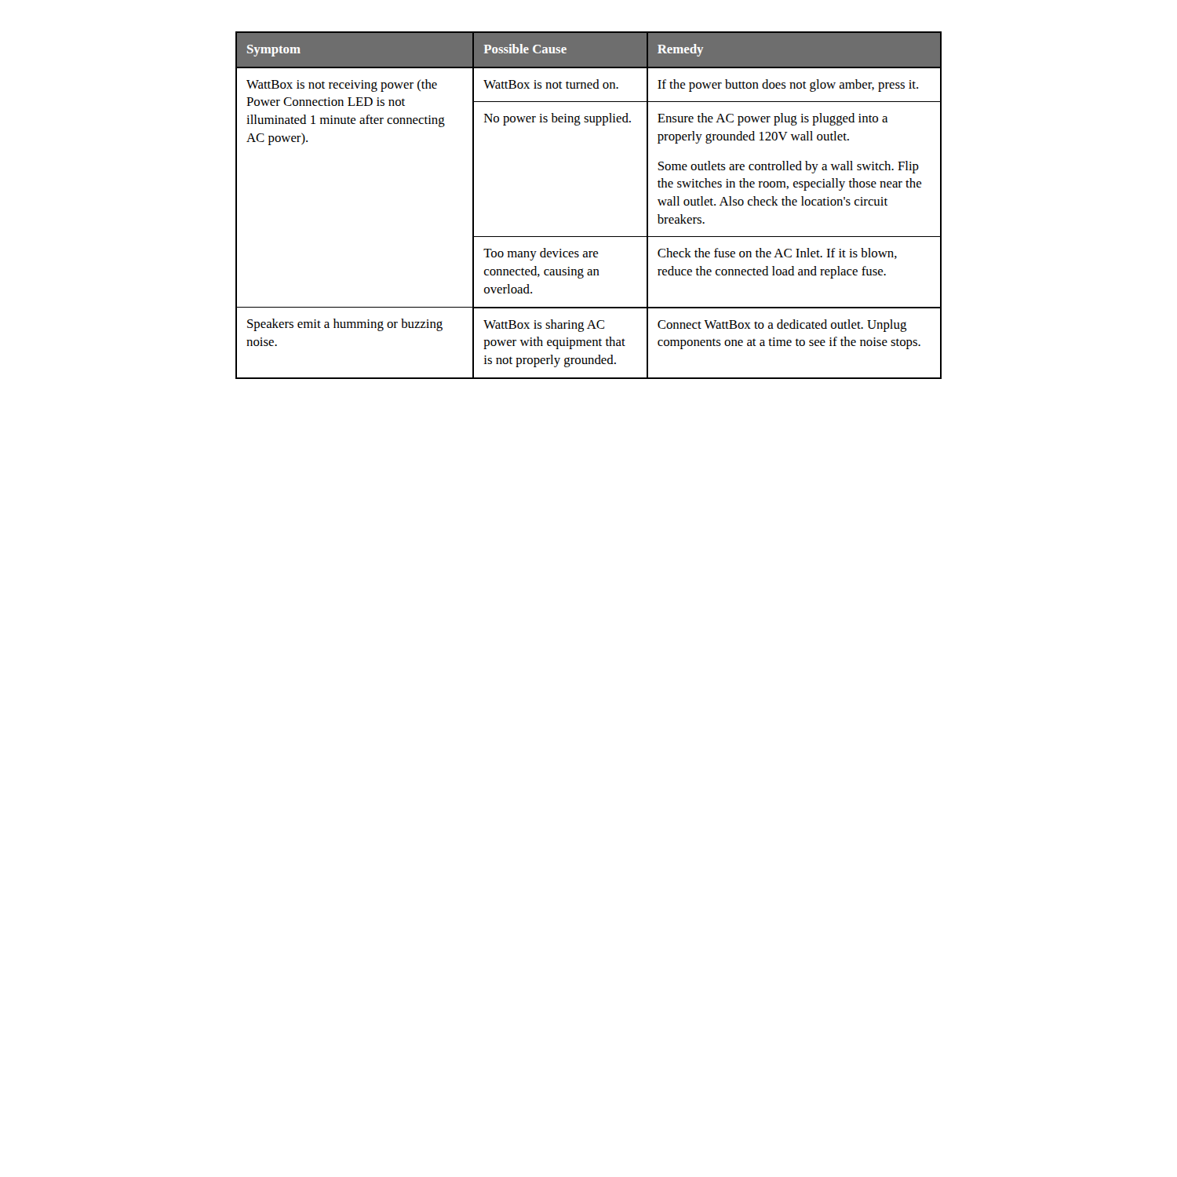| Symptom | Possible Cause | Remedy |
| --- | --- | --- |
| WattBox is not receiving power (the Power Connection LED is not illuminated 1 minute after connecting AC power). | WattBox is not turned on. | If the power button does not glow amber, press it. |
| No power is being supplied. | Ensure the AC power plug is plugged into a properly grounded 120V wall outlet. Some outlets are controlled by a wall switch. Flip the switches in the room, especially those near the wall outlet. Also check the location's circuit breakers. |
| Too many devices are connected, causing an overload. | Check the fuse on the AC Inlet. If it is blown, reduce the connected load and replace fuse. |
| Speakers emit a humming or buzzing noise. | WattBox is sharing AC power with equipment that is not properly grounded. | Connect WattBox to a dedicated outlet. Unplug components one at a time to see if the noise stops. |